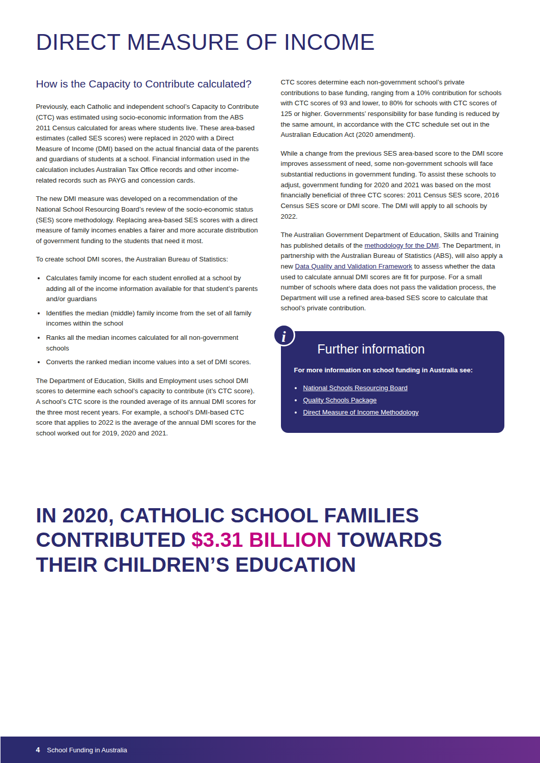DIRECT MEASURE OF INCOME
How is the Capacity to Contribute calculated?
Previously, each Catholic and independent school’s Capacity to Contribute (CTC) was estimated using socio-economic information from the ABS 2011 Census calculated for areas where students live. These area-based estimates (called SES scores) were replaced in 2020 with a Direct Measure of Income (DMI) based on the actual financial data of the parents and guardians of students at a school. Financial information used in the calculation includes Australian Tax Office records and other income-related records such as PAYG and concession cards.
The new DMI measure was developed on a recommendation of the National School Resourcing Board’s review of the socio-economic status (SES) score methodology. Replacing area-based SES scores with a direct measure of family incomes enables a fairer and more accurate distribution of government funding to the students that need it most.
To create school DMI scores, the Australian Bureau of Statistics:
Calculates family income for each student enrolled at a school by adding all of the income information available for that student’s parents and/or guardians
Identifies the median (middle) family income from the set of all family incomes within the school
Ranks all the median incomes calculated for all non-government schools
Converts the ranked median income values into a set of DMI scores.
The Department of Education, Skills and Employment uses school DMI scores to determine each school’s capacity to contribute (it’s CTC score). A school’s CTC score is the rounded average of its annual DMI scores for the three most recent years. For example, a school’s DMI-based CTC score that applies to 2022 is the average of the annual DMI scores for the school worked out for 2019, 2020 and 2021.
CTC scores determine each non-government school’s private contributions to base funding, ranging from a 10% contribution for schools with CTC scores of 93 and lower, to 80% for schools with CTC scores of 125 or higher. Governments’ responsibility for base funding is reduced by the same amount, in accordance with the CTC schedule set out in the Australian Education Act (2020 amendment).
While a change from the previous SES area-based score to the DMI score improves assessment of need, some non-government schools will face substantial reductions in government funding. To assist these schools to adjust, government funding for 2020 and 2021 was based on the most financially beneficial of three CTC scores: 2011 Census SES score, 2016 Census SES score or DMI score. The DMI will apply to all schools by 2022.
The Australian Government Department of Education, Skills and Training has published details of the methodology for the DMI. The Department, in partnership with the Australian Bureau of Statistics (ABS), will also apply a new Data Quality and Validation Framework to assess whether the data used to calculate annual DMI scores are fit for purpose. For a small number of schools where data does not pass the validation process, the Department will use a refined area-based SES score to calculate that school’s private contribution.
i
Further information
For more information on school funding in Australia see:
National Schools Resourcing Board
Quality Schools Package
Direct Measure of Income Methodology
IN 2020, CATHOLIC SCHOOL FAMILIES CONTRIBUTED $3.31 BILLION TOWARDS THEIR CHILDREN’S EDUCATION
4 School Funding in Australia